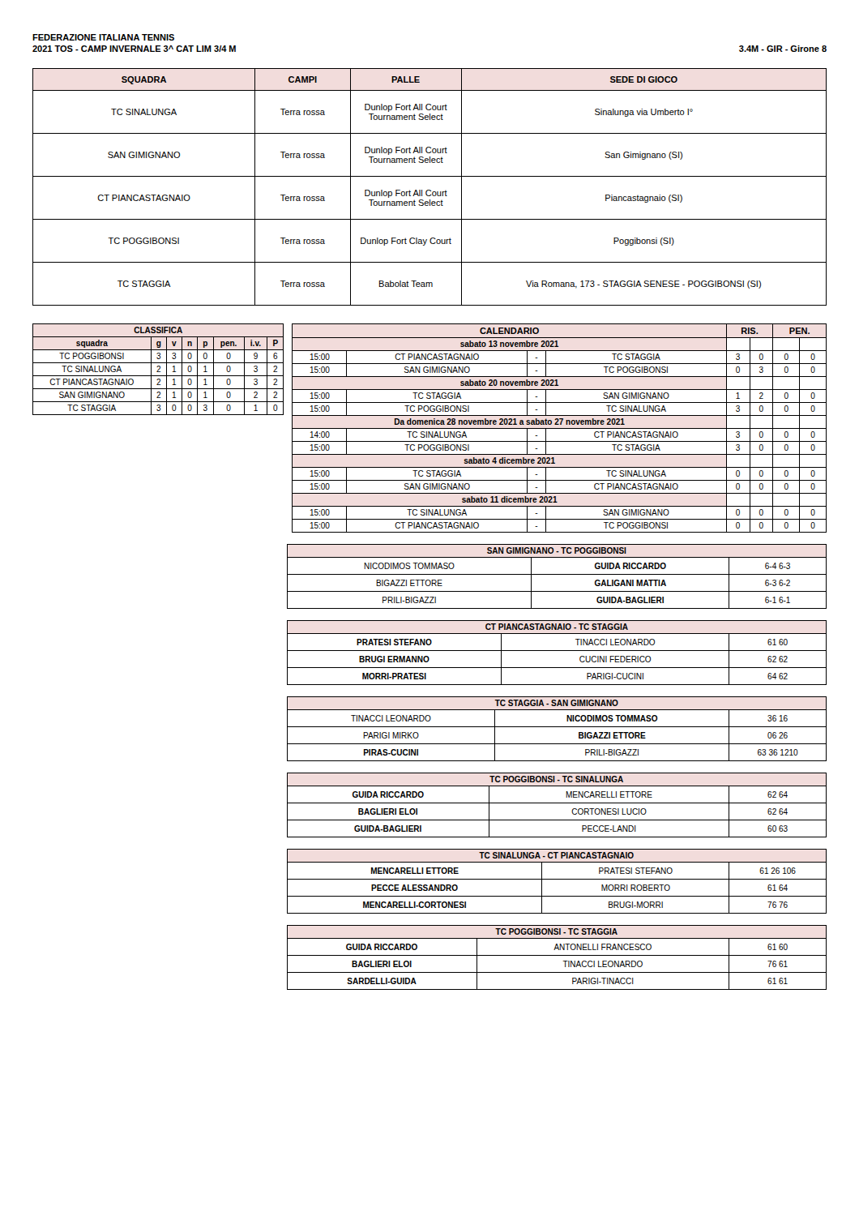FEDERAZIONE ITALIANA TENNIS
2021 TOS - CAMP INVERNALE 3^ CAT LIM 3/4 M 3.4M - GIR - Girone 8
| SQUADRA | CAMPI | PALLE | SEDE DI GIOCO |
| --- | --- | --- | --- |
| TC SINALUNGA | Terra rossa | Dunlop Fort All Court Tournament Select | Sinalunga via Umberto I° |
| SAN GIMIGNANO | Terra rossa | Dunlop Fort All Court Tournament Select | San Gimignano (SI) |
| CT PIANCASTAGNAIO | Terra rossa | Dunlop Fort All Court Tournament Select | Piancastagnaio (SI) |
| TC POGGIBONSI | Terra rossa | Dunlop Fort Clay Court | Poggibonsi (SI) |
| TC STAGGIA | Terra rossa | Babolat Team | Via Romana, 173 - STAGGIA SENESE - POGGIBONSI (SI) |
| CLASSIFICA |
| --- |
| squadra | g | v | n | p | pen. | i.v. | P |
| TC POGGIBONSI | 3 | 3 | 0 | 0 | 0 | 9 | 6 |
| TC SINALUNGA | 2 | 1 | 0 | 1 | 0 | 3 | 2 |
| CT PIANCASTAGNAIO | 2 | 1 | 0 | 1 | 0 | 3 | 2 |
| SAN GIMIGNANO | 2 | 1 | 0 | 1 | 0 | 2 | 2 |
| TC STAGGIA | 3 | 0 | 0 | 3 | 0 | 1 | 0 |
| CALENDARIO | RIS. | PEN. |
| --- | --- | --- |
| sabato 13 novembre 2021 | | | | |
| 15:00 | CT PIANCASTAGNAIO | - | TC STAGGIA | 3 | 0 | 0 | 0 |
| 15:00 | SAN GIMIGNANO | - | TC POGGIBONSI | 0 | 3 | 0 | 0 |
| sabato 20 novembre 2021 | | | | |
| 15:00 | TC STAGGIA | - | SAN GIMIGNANO | 1 | 2 | 0 | 0 |
| 15:00 | TC POGGIBONSI | - | TC SINALUNGA | 3 | 0 | 0 | 0 |
| Da domenica 28 novembre 2021 a sabato 27 novembre 2021 | | | | |
| 14:00 | TC SINALUNGA | - | CT PIANCASTAGNAIO | 3 | 0 | 0 | 0 |
| 15:00 | TC POGGIBONSI | - | TC STAGGIA | 3 | 0 | 0 | 0 |
| sabato 4 dicembre 2021 | | | | |
| 15:00 | TC STAGGIA | - | TC SINALUNGA | 0 | 0 | 0 | 0 |
| 15:00 | SAN GIMIGNANO | - | CT PIANCASTAGNAIO | 0 | 0 | 0 | 0 |
| sabato 11 dicembre 2021 | | | | |
| 15:00 | TC SINALUNGA | - | SAN GIMIGNANO | 0 | 0 | 0 | 0 |
| 15:00 | CT PIANCASTAGNAIO | - | TC POGGIBONSI | 0 | 0 | 0 | 0 |
| SAN GIMIGNANO - TC POGGIBONSI |
| --- |
| NICODIMOS TOMMASO | GUIDA RICCARDO | 6-4 6-3 |
| BIGAZZI ETTORE | GALIGANI MATTIA | 6-3 6-2 |
| PRILI-BIGAZZI | GUIDA-BAGLIERI | 6-1 6-1 |
| CT PIANCASTAGNAIO - TC STAGGIA |
| --- |
| PRATESI STEFANO | TINACCI LEONARDO | 61 60 |
| BRUGI ERMANNO | CUCINI FEDERICO | 62 62 |
| MORRI-PRATESI | PARIGI-CUCINI | 64 62 |
| TC STAGGIA - SAN GIMIGNANO |
| --- |
| TINACCI LEONARDO | NICODIMOS TOMMASO | 36 16 |
| PARIGI MIRKO | BIGAZZI ETTORE | 06 26 |
| PIRAS-CUCINI | PRILI-BIGAZZI | 63 36 1210 |
| TC POGGIBONSI - TC SINALUNGA |
| --- |
| GUIDA RICCARDO | MENCARELLI ETTORE | 62 64 |
| BAGLIERI ELOI | CORTONESI LUCIO | 62 64 |
| GUIDA-BAGLIERI | PECCE-LANDI | 60 63 |
| TC SINALUNGA - CT PIANCASTAGNAIO |
| --- |
| MENCARELLI ETTORE | PRATESI STEFANO | 61 26 106 |
| PECCE ALESSANDRO | MORRI ROBERTO | 61 64 |
| MENCARELLI-CORTONESI | BRUGI-MORRI | 76 76 |
| TC POGGIBONSI - TC STAGGIA |
| --- |
| GUIDA RICCARDO | ANTONELLI FRANCESCO | 61 60 |
| BAGLIERI ELOI | TINACCI LEONARDO | 76 61 |
| SARDELLI-GUIDA | PARIGI-TINACCI | 61 61 |